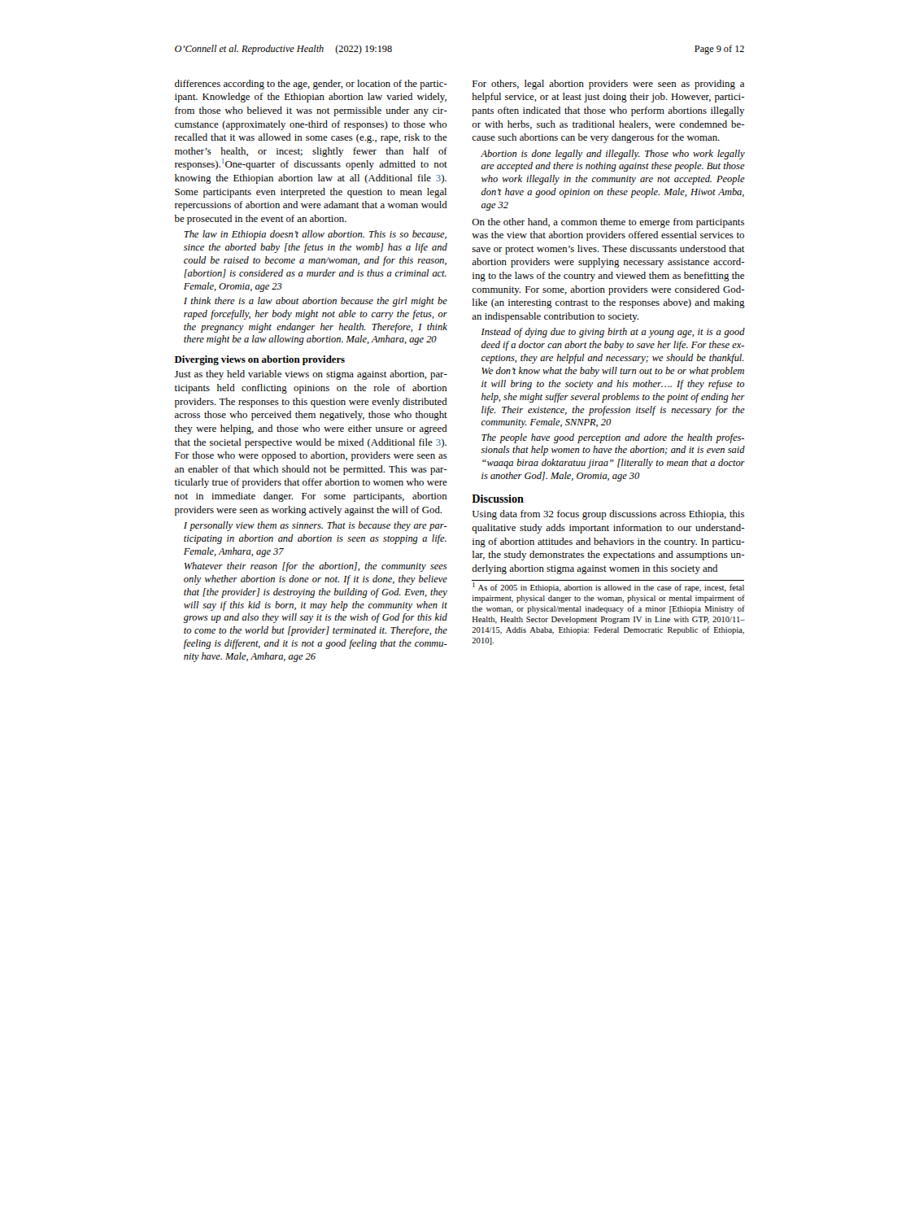O’Connell et al. Reproductive Health (2022) 19:198
Page 9 of 12
differences according to the age, gender, or location of the participant. Knowledge of the Ethiopian abortion law varied widely, from those who believed it was not permissible under any circumstance (approximately one-third of responses) to those who recalled that it was allowed in some cases (e.g., rape, risk to the mother’s health, or incest; slightly fewer than half of responses).1One-quarter of discussants openly admitted to not knowing the Ethiopian abortion law at all (Additional file 3). Some participants even interpreted the question to mean legal repercussions of abortion and were adamant that a woman would be prosecuted in the event of an abortion.
The law in Ethiopia doesn’t allow abortion. This is so because, since the aborted baby [the fetus in the womb] has a life and could be raised to become a man/woman, and for this reason, [abortion] is considered as a murder and is thus a criminal act. Female, Oromia, age 23
I think there is a law about abortion because the girl might be raped forcefully, her body might not able to carry the fetus, or the pregnancy might endanger her health. Therefore, I think there might be a law allowing abortion. Male, Amhara, age 20
Diverging views on abortion providers
Just as they held variable views on stigma against abortion, participants held conflicting opinions on the role of abortion providers. The responses to this question were evenly distributed across those who perceived them negatively, those who thought they were helping, and those who were either unsure or agreed that the societal perspective would be mixed (Additional file 3). For those who were opposed to abortion, providers were seen as an enabler of that which should not be permitted. This was particularly true of providers that offer abortion to women who were not in immediate danger. For some participants, abortion providers were seen as working actively against the will of God.
I personally view them as sinners. That is because they are participating in abortion and abortion is seen as stopping a life. Female, Amhara, age 37
Whatever their reason [for the abortion], the community sees only whether abortion is done or not. If it is done, they believe that [the provider] is destroying the building of God. Even, they will say if this kid is born, it may help the community when it grows up and also they will say it is the wish of God for this kid to come to the world but [provider] terminated it. Therefore, the feeling is different, and it is not a good feeling that the community have. Male, Amhara, age 26
For others, legal abortion providers were seen as providing a helpful service, or at least just doing their job. However, participants often indicated that those who perform abortions illegally or with herbs, such as traditional healers, were condemned because such abortions can be very dangerous for the woman.
Abortion is done legally and illegally. Those who work legally are accepted and there is nothing against these people. But those who work illegally in the community are not accepted. People don’t have a good opinion on these people. Male, Hiwot Amba, age 32
On the other hand, a common theme to emerge from participants was the view that abortion providers offered essential services to save or protect women’s lives. These discussants understood that abortion providers were supplying necessary assistance according to the laws of the country and viewed them as benefitting the community. For some, abortion providers were considered God-like (an interesting contrast to the responses above) and making an indispensable contribution to society.
Instead of dying due to giving birth at a young age, it is a good deed if a doctor can abort the baby to save her life. For these exceptions, they are helpful and necessary; we should be thankful. We don’t know what the baby will turn out to be or what problem it will bring to the society and his mother…. If they refuse to help, she might suffer several problems to the point of ending her life. Their existence, the profession itself is necessary for the community. Female, SNNPR, 20
The people have good perception and adore the health professionals that help women to have the abortion; and it is even said “waaqa biraa doktaratuu jiraa” [literally to mean that a doctor is another God]. Male, Oromia, age 30
Discussion
Using data from 32 focus group discussions across Ethiopia, this qualitative study adds important information to our understanding of abortion attitudes and behaviors in the country. In particular, the study demonstrates the expectations and assumptions underlying abortion stigma against women in this society and
1 As of 2005 in Ethiopia, abortion is allowed in the case of rape, incest, fetal impairment, physical danger to the woman, physical or mental impairment of the woman, or physical/mental inadequacy of a minor [Ethiopia Ministry of Health, Health Sector Development Program IV in Line with GTP, 2010/11–2014/15, Addis Ababa, Ethiopia: Federal Democratic Republic of Ethiopia, 2010].